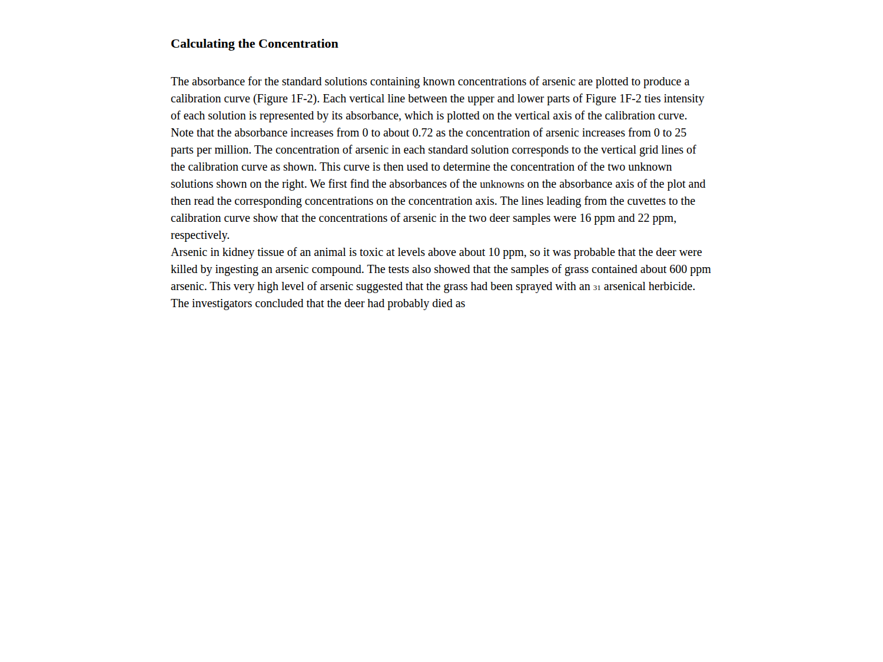Calculating the Concentration
The absorbance for the standard solutions containing known concentrations of arsenic are plotted to produce a calibration curve (Figure 1F-2). Each vertical line between the upper and lower parts of Figure 1F-2 ties intensity of each solution is represented by its absorbance, which is plotted on the vertical axis of the calibration curve.
Note that the absorbance increases from 0 to about 0.72 as the concentration of arsenic increases from 0 to 25 parts per million. The concentration of arsenic in each standard solution corresponds to the vertical grid lines of the calibration curve as shown. This curve is then used to determine the concentration of the two unknown solutions shown on the right. We first find the absorbances of the unknowns on the absorbance axis of the plot and then read the corresponding concentrations on the concentration axis. The lines leading from the cuvettes to the calibration curve show that the concentrations of arsenic in the two deer samples were 16 ppm and 22 ppm, respectively.
Arsenic in kidney tissue of an animal is toxic at levels above about 10 ppm, so it was probable that the deer were killed by ingesting an arsenic compound. The tests also showed that the samples of grass contained about 600 ppm arsenic. This very high level of arsenic suggested that the grass had been sprayed with an 31 arsenical herbicide. The investigators concluded that the deer had probably died as